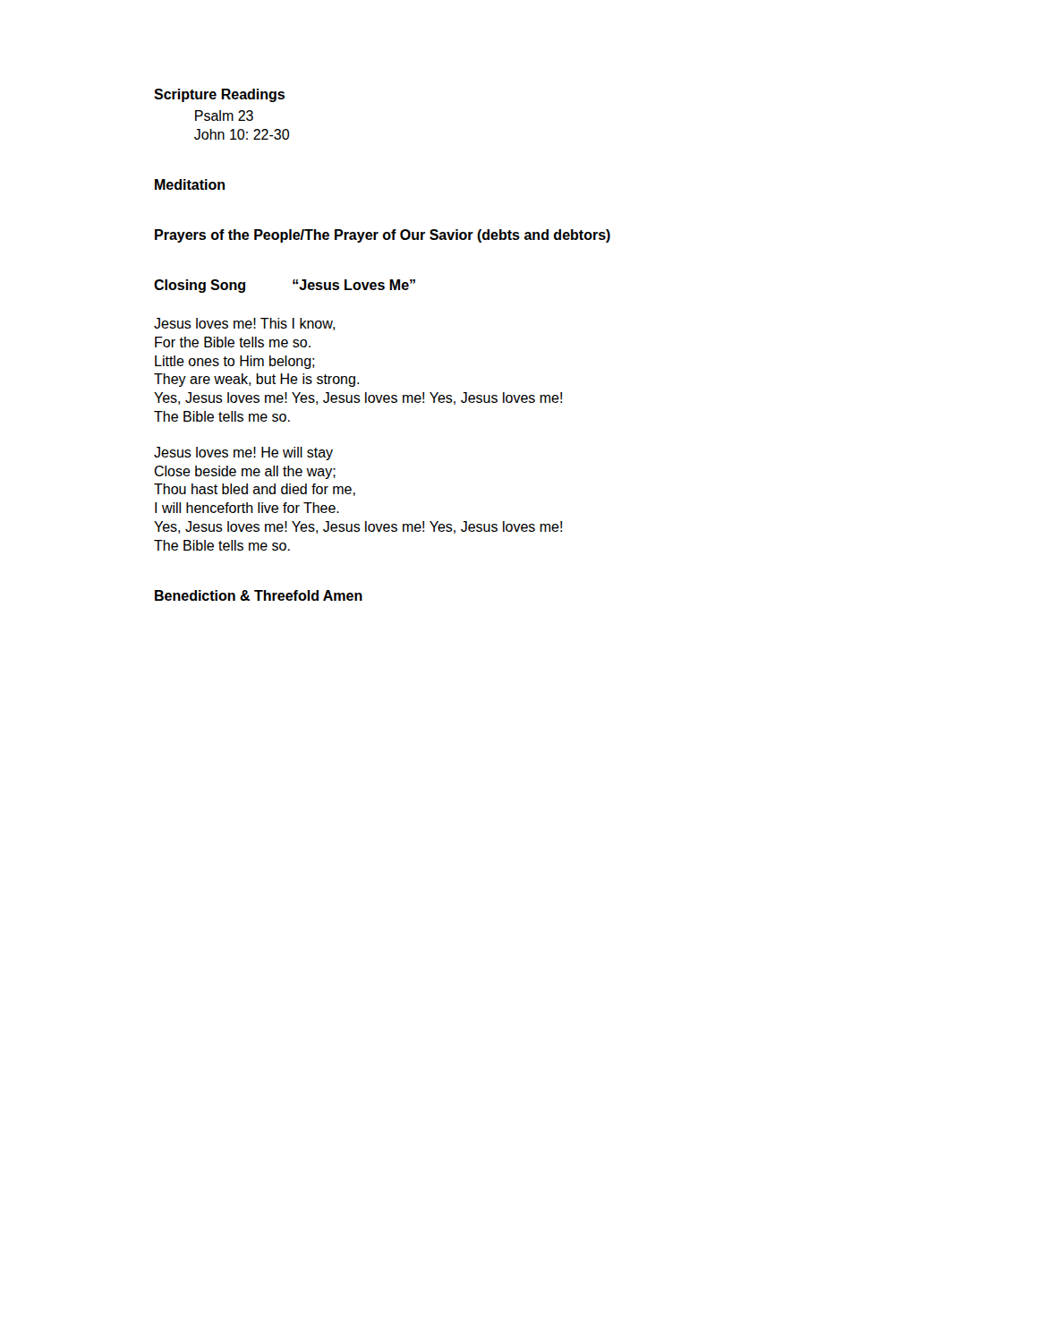Scripture Readings
Psalm 23
John 10: 22-30
Meditation
Prayers of the People/The Prayer of Our Savior (debts and debtors)
Closing Song “Jesus Loves Me”
Jesus loves me! This I know,
For the Bible tells me so.
Little ones to Him belong;
They are weak, but He is strong.
Yes, Jesus loves me! Yes, Jesus loves me! Yes, Jesus loves me!
The Bible tells me so.
Jesus loves me! He will stay
Close beside me all the way;
Thou hast bled and died for me,
I will henceforth live for Thee.
Yes, Jesus loves me! Yes, Jesus loves me! Yes, Jesus loves me!
The Bible tells me so.
Benediction & Threefold Amen